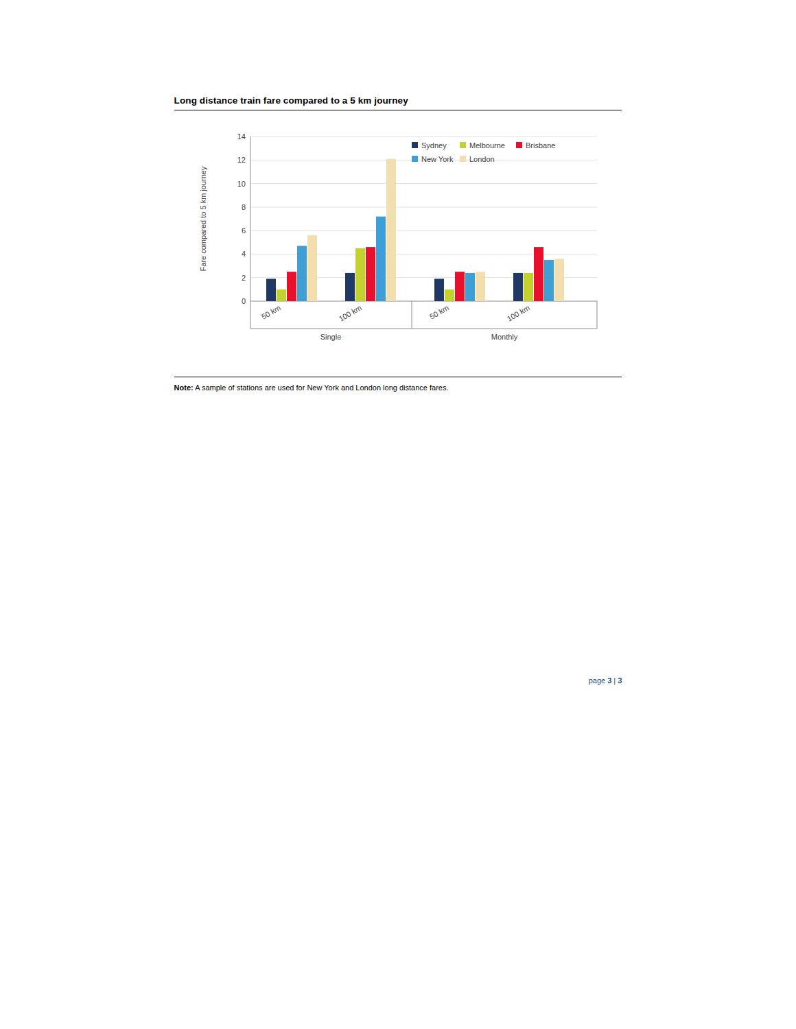Long distance train fare compared to a 5 km journey
14 12 10 8 6 4 2 0 Fare compared to 5 km journey Sydney Melbourne Brisbane New York London 50 km 100 km 50 km 100 km Single Monthly
Note: A sample of stations are used for New York and London long distance fares.
page 3 | 3